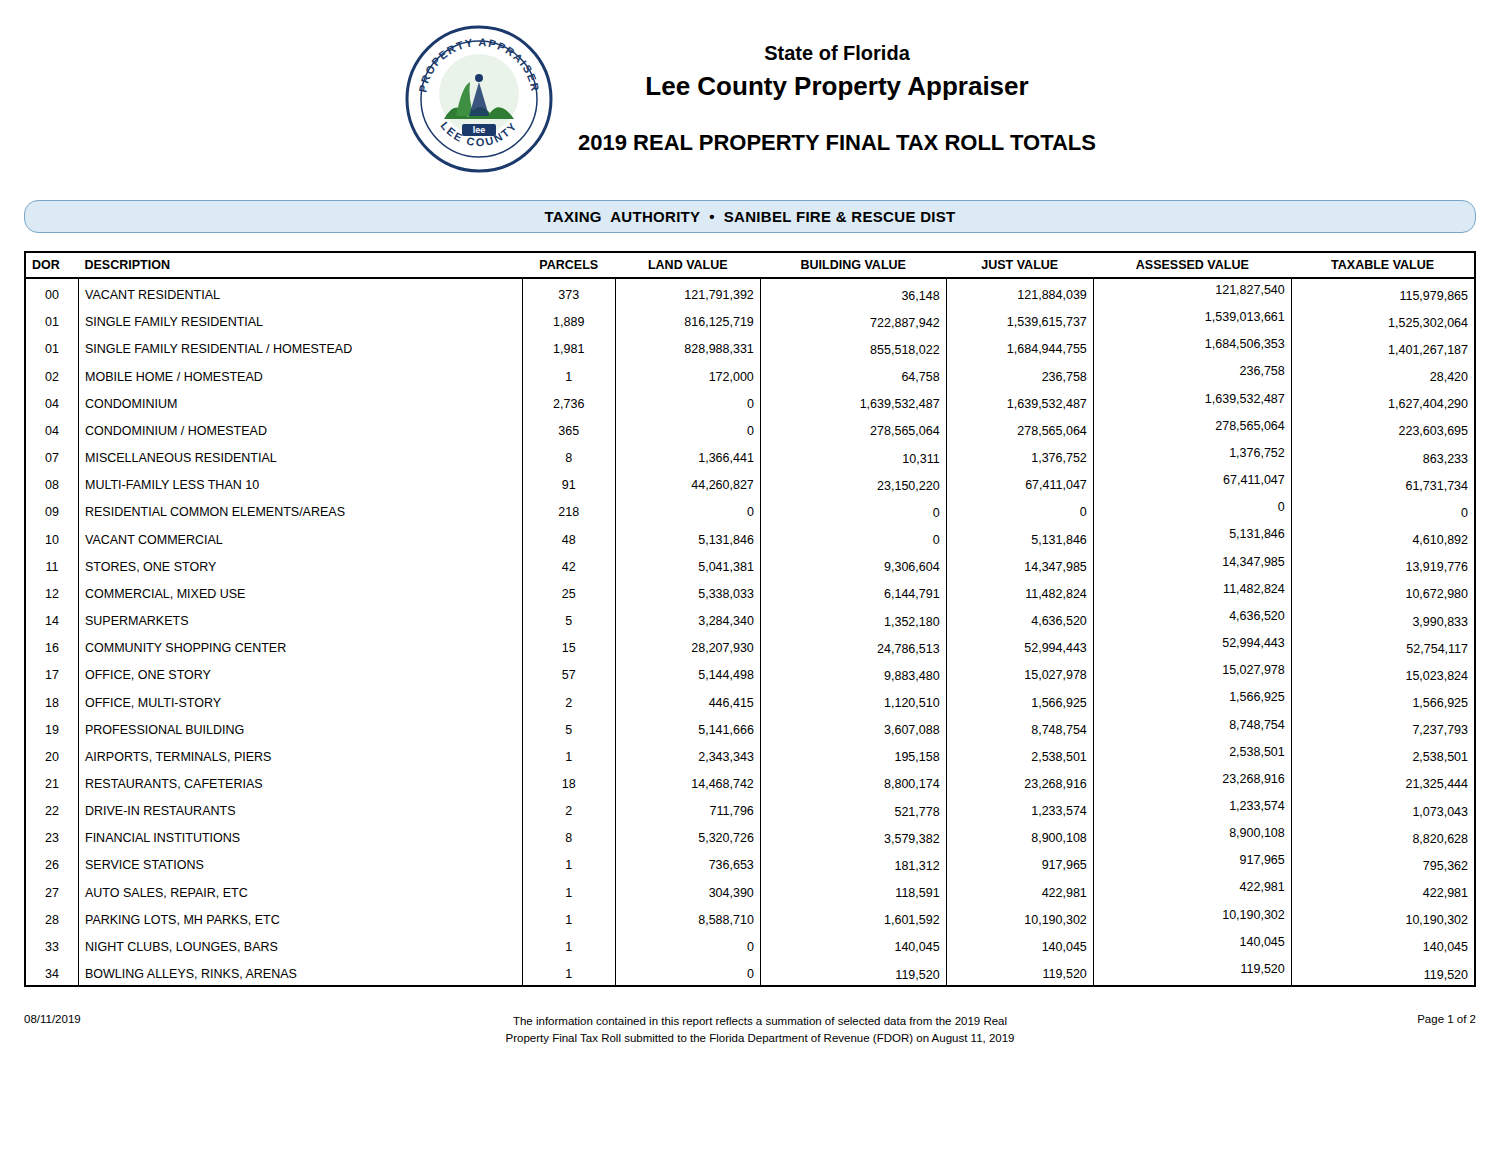PROPERTY APPRAISER LEE COUNTY lee
State of Florida
Lee County Property Appraiser
2019 REAL PROPERTY FINAL TAX ROLL TOTALS
TAXING AUTHORITY • SANIBEL FIRE & RESCUE DIST
| DOR | DESCRIPTION | PARCELS | LAND VALUE | BUILDING VALUE | JUST VALUE | ASSESSED VALUE | TAXABLE VALUE |
| --- | --- | --- | --- | --- | --- | --- | --- |
| 00 | VACANT RESIDENTIAL | 373 | 121,791,392 | 36,148 | 121,884,039 | 121,827,540 | 115,979,865 |
| 01 | SINGLE FAMILY RESIDENTIAL | 1,889 | 816,125,719 | 722,887,942 | 1,539,615,737 | 1,539,013,661 | 1,525,302,064 |
| 01 | SINGLE FAMILY RESIDENTIAL / HOMESTEAD | 1,981 | 828,988,331 | 855,518,022 | 1,684,944,755 | 1,684,506,353 | 1,401,267,187 |
| 02 | MOBILE HOME / HOMESTEAD | 1 | 172,000 | 64,758 | 236,758 | 236,758 | 28,420 |
| 04 | CONDOMINIUM | 2,736 | 0 | 1,639,532,487 | 1,639,532,487 | 1,639,532,487 | 1,627,404,290 |
| 04 | CONDOMINIUM / HOMESTEAD | 365 | 0 | 278,565,064 | 278,565,064 | 278,565,064 | 223,603,695 |
| 07 | MISCELLANEOUS RESIDENTIAL | 8 | 1,366,441 | 10,311 | 1,376,752 | 1,376,752 | 863,233 |
| 08 | MULTI-FAMILY LESS THAN 10 | 91 | 44,260,827 | 23,150,220 | 67,411,047 | 67,411,047 | 61,731,734 |
| 09 | RESIDENTIAL COMMON ELEMENTS/AREAS | 218 | 0 | 0 | 0 | 0 | 0 |
| 10 | VACANT COMMERCIAL | 48 | 5,131,846 | 0 | 5,131,846 | 5,131,846 | 4,610,892 |
| 11 | STORES, ONE STORY | 42 | 5,041,381 | 9,306,604 | 14,347,985 | 14,347,985 | 13,919,776 |
| 12 | COMMERCIAL, MIXED USE | 25 | 5,338,033 | 6,144,791 | 11,482,824 | 11,482,824 | 10,672,980 |
| 14 | SUPERMARKETS | 5 | 3,284,340 | 1,352,180 | 4,636,520 | 4,636,520 | 3,990,833 |
| 16 | COMMUNITY SHOPPING CENTER | 15 | 28,207,930 | 24,786,513 | 52,994,443 | 52,994,443 | 52,754,117 |
| 17 | OFFICE, ONE STORY | 57 | 5,144,498 | 9,883,480 | 15,027,978 | 15,027,978 | 15,023,824 |
| 18 | OFFICE, MULTI-STORY | 2 | 446,415 | 1,120,510 | 1,566,925 | 1,566,925 | 1,566,925 |
| 19 | PROFESSIONAL BUILDING | 5 | 5,141,666 | 3,607,088 | 8,748,754 | 8,748,754 | 7,237,793 |
| 20 | AIRPORTS, TERMINALS, PIERS | 1 | 2,343,343 | 195,158 | 2,538,501 | 2,538,501 | 2,538,501 |
| 21 | RESTAURANTS, CAFETERIAS | 18 | 14,468,742 | 8,800,174 | 23,268,916 | 23,268,916 | 21,325,444 |
| 22 | DRIVE-IN RESTAURANTS | 2 | 711,796 | 521,778 | 1,233,574 | 1,233,574 | 1,073,043 |
| 23 | FINANCIAL INSTITUTIONS | 8 | 5,320,726 | 3,579,382 | 8,900,108 | 8,900,108 | 8,820,628 |
| 26 | SERVICE STATIONS | 1 | 736,653 | 181,312 | 917,965 | 917,965 | 795,362 |
| 27 | AUTO SALES, REPAIR, ETC | 1 | 304,390 | 118,591 | 422,981 | 422,981 | 422,981 |
| 28 | PARKING LOTS, MH PARKS, ETC | 1 | 8,588,710 | 1,601,592 | 10,190,302 | 10,190,302 | 10,190,302 |
| 33 | NIGHT CLUBS, LOUNGES, BARS | 1 | 0 | 140,045 | 140,045 | 140,045 | 140,045 |
| 34 | BOWLING ALLEYS, RINKS, ARENAS | 1 | 0 | 119,520 | 119,520 | 119,520 | 119,520 |
08/11/2019
The information contained in this report reflects a summation of selected data from the 2019 Real
Property Final Tax Roll submitted to the Florida Department of Revenue (FDOR) on August 11, 2019
Page 1 of 2